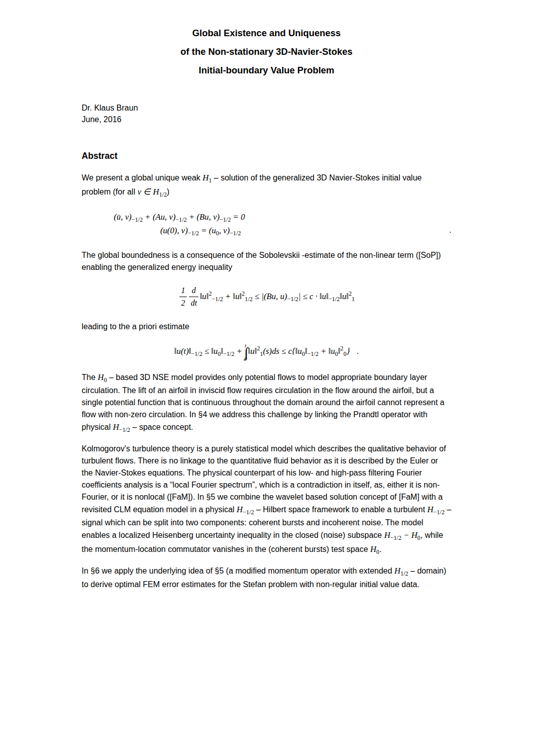Global Existence and Uniqueness
of the Non-stationary 3D-Navier-Stokes
Initial-boundary Value Problem
Dr. Klaus Braun
June, 2016
Abstract
We present a global unique weak H1 – solution of the generalized 3D Navier-Stokes initial value problem (for all v ∈ H1/2)
(u̇, v)−1/2 + (Au, v)−1/2 + (Bu, v)−1/2 = 0
(u(0), v)−1/2 = (u0, v)−1/2 .
The global boundedness is a consequence of the Sobolevskii -estimate of the non-linear term ([SoP]) enabling the generalized energy inequality
12 ddt‖u‖2−1/2 + ‖u‖21/2 ≤ |(Bu, u)−1/2| ≤ c · ‖u‖−1/2‖u‖21
leading to the a priori estimate
‖u(t)‖−1/2 ≤ ‖u0‖−1/2 + ∫t 0‖u‖21(s)ds ≤ c{‖u0‖−1/2 + ‖u0‖20} .
The H0 – based 3D NSE model provides only potential flows to model appropriate boundary layer circulation. The lift of an airfoil in inviscid flow requires circulation in the flow around the airfoil, but a single potential function that is continuous throughout the domain around the airfoil cannot represent a flow with non-zero circulation. In §4 we address this challenge by linking the Prandtl operator with physical H−1/2 – space concept.
Kolmogorov's turbulence theory is a purely statistical model which describes the qualitative behavior of turbulent flows. There is no linkage to the quantitative fluid behavior as it is described by the Euler or the Navier-Stokes equations. The physical counterpart of his low- and high-pass filtering Fourier coefficients analysis is a “local Fourier spectrum”, which is a contradiction in itself, as, either it is non-Fourier, or it is nonlocal ([FaM]). In §5 we combine the wavelet based solution concept of [FaM] with a revisited CLM equation model in a physical H−1/2 – Hilbert space framework to enable a turbulent H−1/2 – signal which can be split into two components: coherent bursts and incoherent noise. The model enables a localized Heisenberg uncertainty inequality in the closed (noise) subspace H−1/2 − H0, while the momentum-location commutator vanishes in the (coherent bursts) test space H0.
In §6 we apply the underlying idea of §5 (a modified momentum operator with extended H1/2 – domain) to derive optimal FEM error estimates for the Stefan problem with non-regular initial value data.